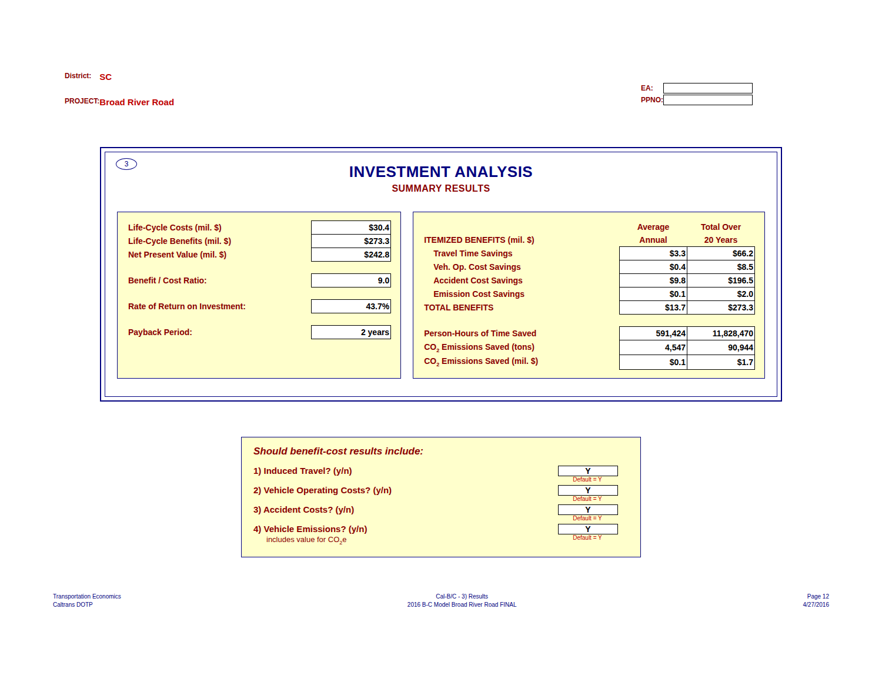| District: | SC |
| PROJECT: | Broad River Road |
| EA: | |
| PPNO: | |
3
INVESTMENT ANALYSIS
SUMMARY RESULTS
| Life-Cycle Costs (mil. $) | $30.4 |
| Life-Cycle Benefits (mil. $) | $273.3 |
| Net Present Value (mil. $) | $242.8 |
| Benefit / Cost Ratio: | 9.0 |
| Rate of Return on Investment: | 43.7% |
| Payback Period: | 2 years |
| | Average | Total Over |
| ITEMIZED BENEFITS (mil. $) | Annual | 20 Years |
| Travel Time Savings | $3.3 | $66.2 |
| Veh. Op. Cost Savings | $0.4 | $8.5 |
| Accident Cost Savings | $9.8 | $196.5 |
| Emission Cost Savings | $0.1 | $2.0 |
| TOTAL BENEFITS | $13.7 | $273.3 |
| Person-Hours of Time Saved | 591,424 | 11,828,470 |
| CO 2 Emissions Saved (tons) | 4,547 | 90,944 |
| CO 2 Emissions Saved (mil. $) | $0.1 | $1.7 |
Should benefit-cost results include:
| 1) Induced Travel? (y/n) | Y Default = Y |
| 2) Vehicle Operating Costs? (y/n) | Y Default = Y |
| 3) Accident Costs? (y/n) | Y Default = Y |
| 4) Vehicle Emissions? (y/n) includes value for CO 2 e | Y Default = Y |
Transportation Economics
Caltrans DOTP
Cal-B/C - 3) Results
2016 B-C Model Broad River Road FINAL
Page 12
4/27/2016